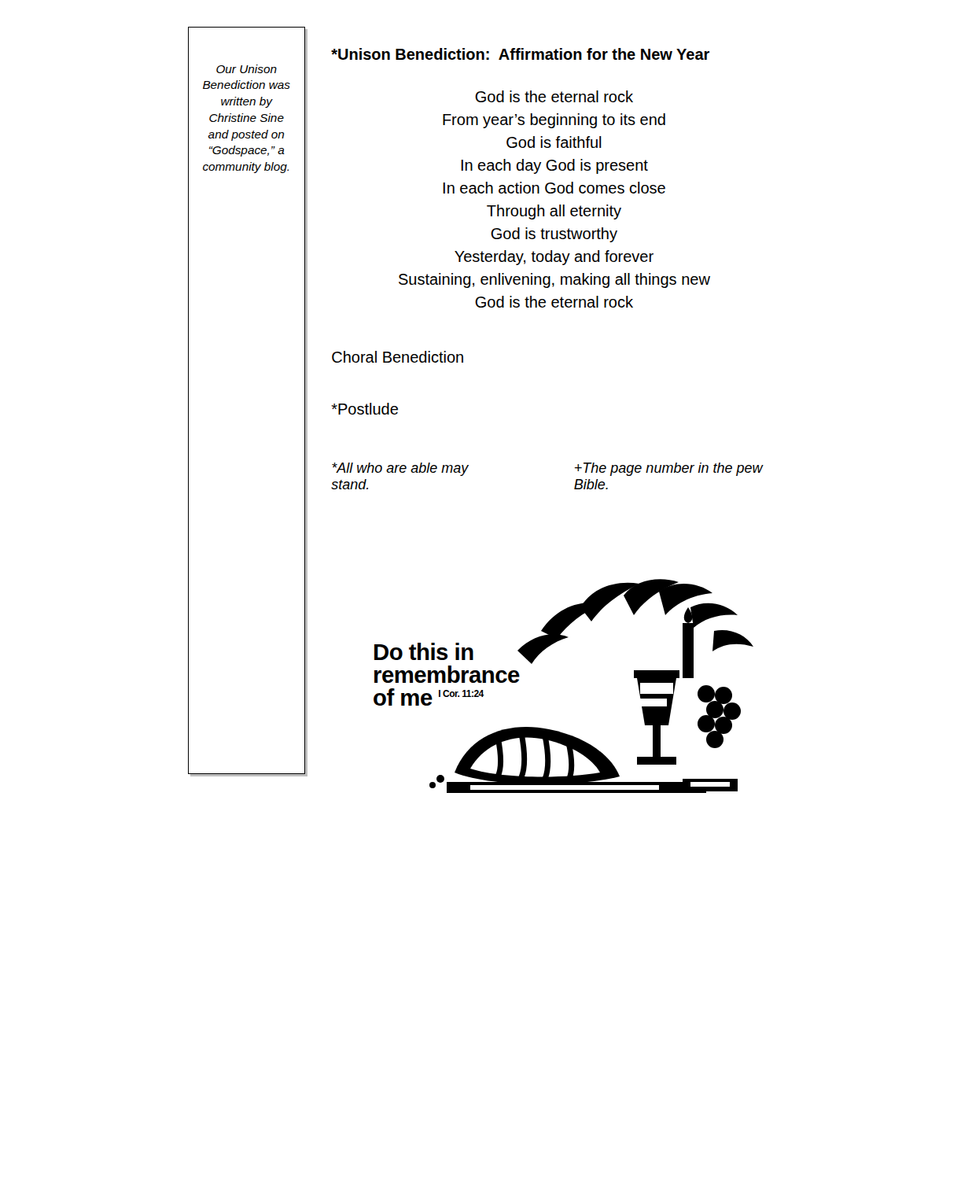Our Unison Benediction was written by Christine Sine and posted on “Godspace,” a community blog.
*Unison Benediction: Affirmation for the New Year
God is the eternal rock From year’s beginning to its end God is faithful In each day God is present In each action God comes close Through all eternity God is trustworthy Yesterday, today and forever Sustaining, enlivening, making all things new God is the eternal rock
Choral Benediction
*Postlude
*All who are able may stand. +The page number in the pew Bible.
Do this in
remembrance
of me I Cor. 11:24